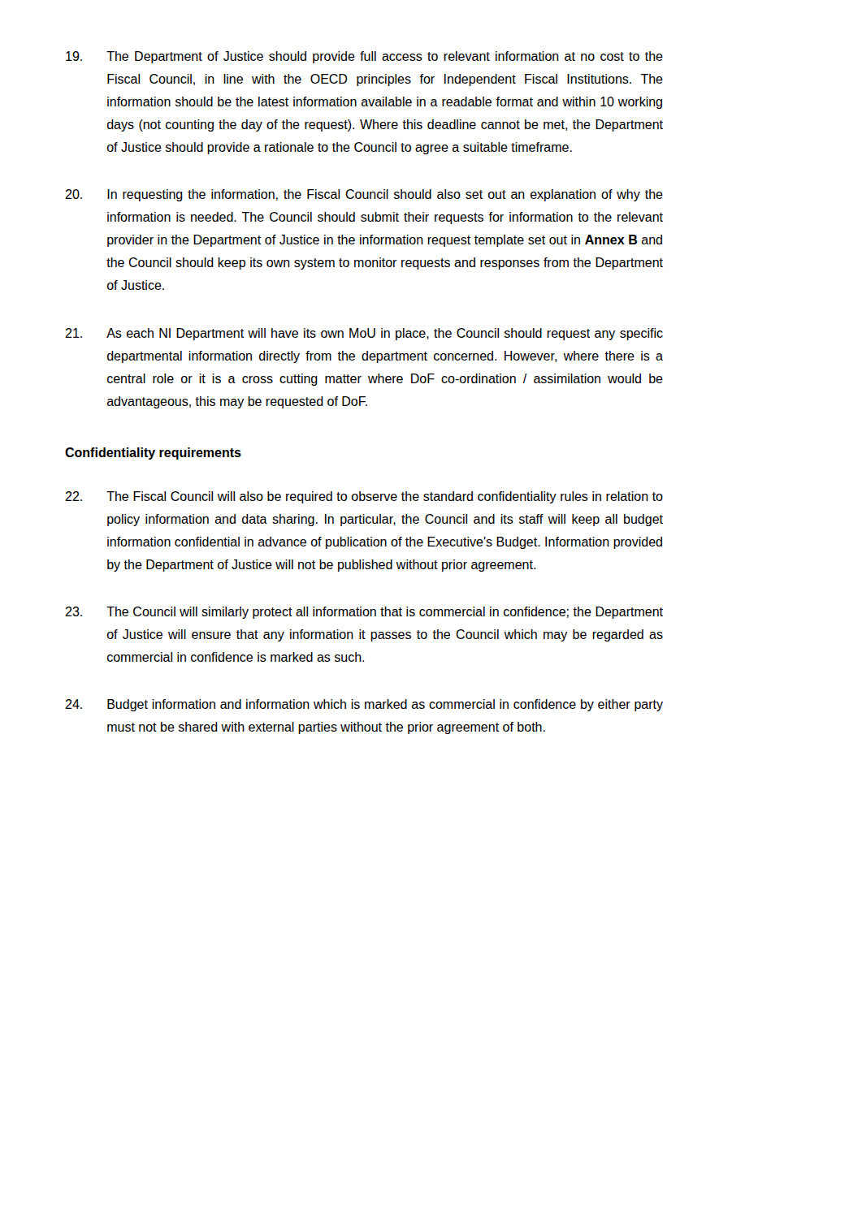The Department of Justice should provide full access to relevant information at no cost to the Fiscal Council, in line with the OECD principles for Independent Fiscal Institutions. The information should be the latest information available in a readable format and within 10 working days (not counting the day of the request). Where this deadline cannot be met, the Department of Justice should provide a rationale to the Council to agree a suitable timeframe.
In requesting the information, the Fiscal Council should also set out an explanation of why the information is needed. The Council should submit their requests for information to the relevant provider in the Department of Justice in the information request template set out in Annex B and the Council should keep its own system to monitor requests and responses from the Department of Justice.
As each NI Department will have its own MoU in place, the Council should request any specific departmental information directly from the department concerned. However, where there is a central role or it is a cross cutting matter where DoF co-ordination / assimilation would be advantageous, this may be requested of DoF.
Confidentiality requirements
The Fiscal Council will also be required to observe the standard confidentiality rules in relation to policy information and data sharing. In particular, the Council and its staff will keep all budget information confidential in advance of publication of the Executive's Budget. Information provided by the Department of Justice will not be published without prior agreement.
The Council will similarly protect all information that is commercial in confidence; the Department of Justice will ensure that any information it passes to the Council which may be regarded as commercial in confidence is marked as such.
Budget information and information which is marked as commercial in confidence by either party must not be shared with external parties without the prior agreement of both.